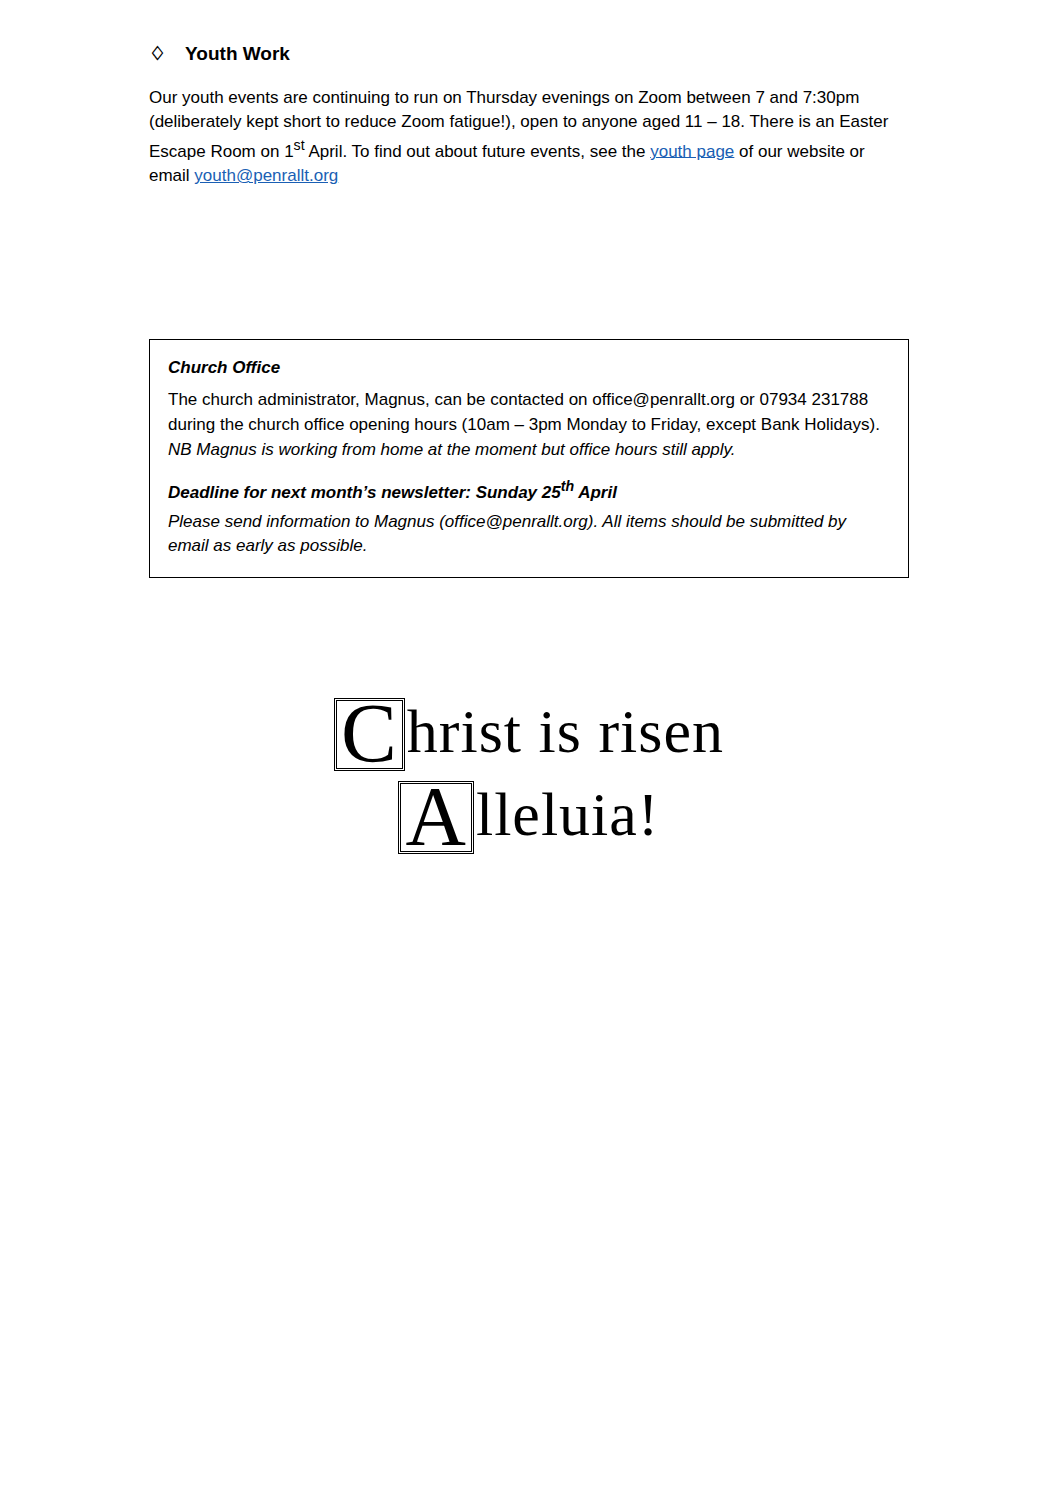♢Youth Work
Our youth events are continuing to run on Thursday evenings on Zoom between 7 and 7:30pm (deliberately kept short to reduce Zoom fatigue!), open to anyone aged 11 – 18. There is an Easter Escape Room on 1st April. To find out about future events, see the youth page of our website or email youth@penrallt.org
Church Office
The church administrator, Magnus, can be contacted on office@penrallt.org or 07934 231788 during the church office opening hours (10am – 3pm Monday to Friday, except Bank Holidays). NB Magnus is working from home at the moment but office hours still apply.
Deadline for next month’s newsletter: Sunday 25th April
Please send information to Magnus (office@penrallt.org). All items should be submitted by email as early as possible.
Christ is risen
Alleluia!